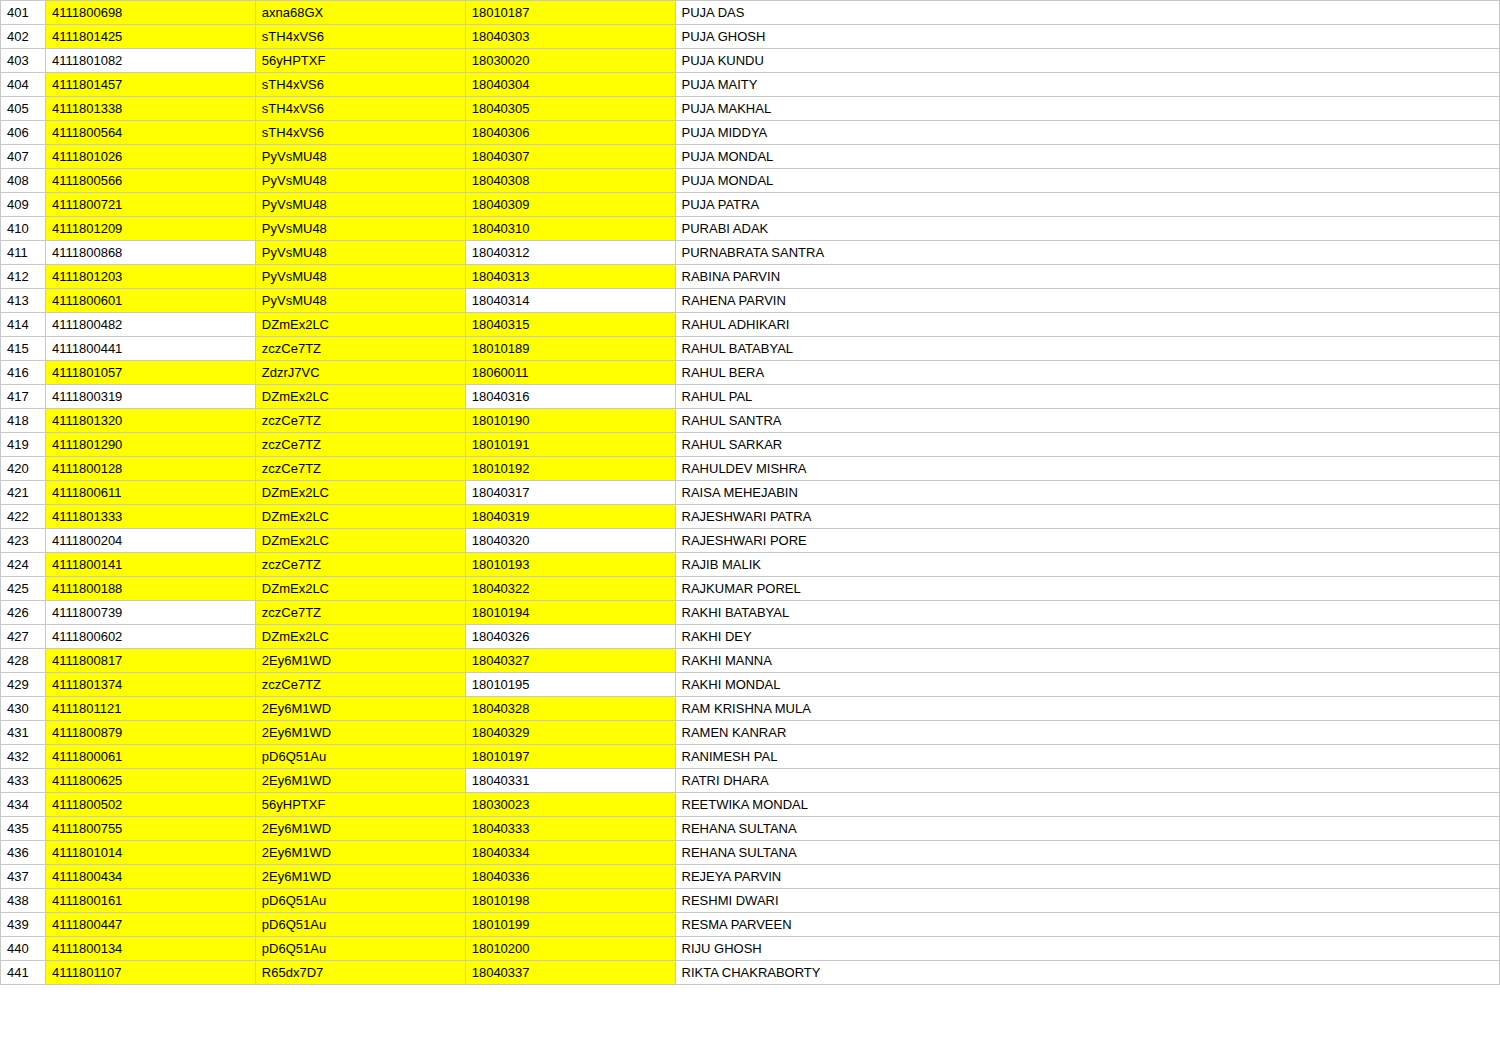| 401 | 4111800698 | axna68GX | 18010187 | PUJA DAS |
| 402 | 4111801425 | sTH4xVS6 | 18040303 | PUJA GHOSH |
| 403 | 4111801082 | 56yHPTXF | 18030020 | PUJA KUNDU |
| 404 | 4111801457 | sTH4xVS6 | 18040304 | PUJA MAITY |
| 405 | 4111801338 | sTH4xVS6 | 18040305 | PUJA MAKHAL |
| 406 | 4111800564 | sTH4xVS6 | 18040306 | PUJA MIDDYA |
| 407 | 4111801026 | PyVsMU48 | 18040307 | PUJA MONDAL |
| 408 | 4111800566 | PyVsMU48 | 18040308 | PUJA MONDAL |
| 409 | 4111800721 | PyVsMU48 | 18040309 | PUJA PATRA |
| 410 | 4111801209 | PyVsMU48 | 18040310 | PURABI ADAK |
| 411 | 4111800868 | PyVsMU48 | 18040312 | PURNABRATA SANTRA |
| 412 | 4111801203 | PyVsMU48 | 18040313 | RABINA PARVIN |
| 413 | 4111800601 | PyVsMU48 | 18040314 | RAHENA PARVIN |
| 414 | 4111800482 | DZmEx2LC | 18040315 | RAHUL ADHIKARI |
| 415 | 4111800441 | zczCe7TZ | 18010189 | RAHUL BATABYAL |
| 416 | 4111801057 | ZdzrJ7VC | 18060011 | RAHUL BERA |
| 417 | 4111800319 | DZmEx2LC | 18040316 | RAHUL PAL |
| 418 | 4111801320 | zczCe7TZ | 18010190 | RAHUL SANTRA |
| 419 | 4111801290 | zczCe7TZ | 18010191 | RAHUL SARKAR |
| 420 | 4111800128 | zczCe7TZ | 18010192 | RAHULDEV MISHRA |
| 421 | 4111800611 | DZmEx2LC | 18040317 | RAISA MEHEJABIN |
| 422 | 4111801333 | DZmEx2LC | 18040319 | RAJESHWARI PATRA |
| 423 | 4111800204 | DZmEx2LC | 18040320 | RAJESHWARI PORE |
| 424 | 4111800141 | zczCe7TZ | 18010193 | RAJIB MALIK |
| 425 | 4111800188 | DZmEx2LC | 18040322 | RAJKUMAR POREL |
| 426 | 4111800739 | zczCe7TZ | 18010194 | RAKHI BATABYAL |
| 427 | 4111800602 | DZmEx2LC | 18040326 | RAKHI DEY |
| 428 | 4111800817 | 2Ey6M1WD | 18040327 | RAKHI MANNA |
| 429 | 4111801374 | zczCe7TZ | 18010195 | RAKHI MONDAL |
| 430 | 4111801121 | 2Ey6M1WD | 18040328 | RAM KRISHNA MULA |
| 431 | 4111800879 | 2Ey6M1WD | 18040329 | RAMEN KANRAR |
| 432 | 4111800061 | pD6Q51Au | 18010197 | RANIMESH PAL |
| 433 | 4111800625 | 2Ey6M1WD | 18040331 | RATRI DHARA |
| 434 | 4111800502 | 56yHPTXF | 18030023 | REETWIKA MONDAL |
| 435 | 4111800755 | 2Ey6M1WD | 18040333 | REHANA SULTANA |
| 436 | 4111801014 | 2Ey6M1WD | 18040334 | REHANA SULTANA |
| 437 | 4111800434 | 2Ey6M1WD | 18040336 | REJEYA PARVIN |
| 438 | 4111800161 | pD6Q51Au | 18010198 | RESHMI DWARI |
| 439 | 4111800447 | pD6Q51Au | 18010199 | RESMA PARVEEN |
| 440 | 4111800134 | pD6Q51Au | 18010200 | RIJU GHOSH |
| 441 | 4111801107 | R65dx7D7 | 18040337 | RIKTA CHAKRABORTY |